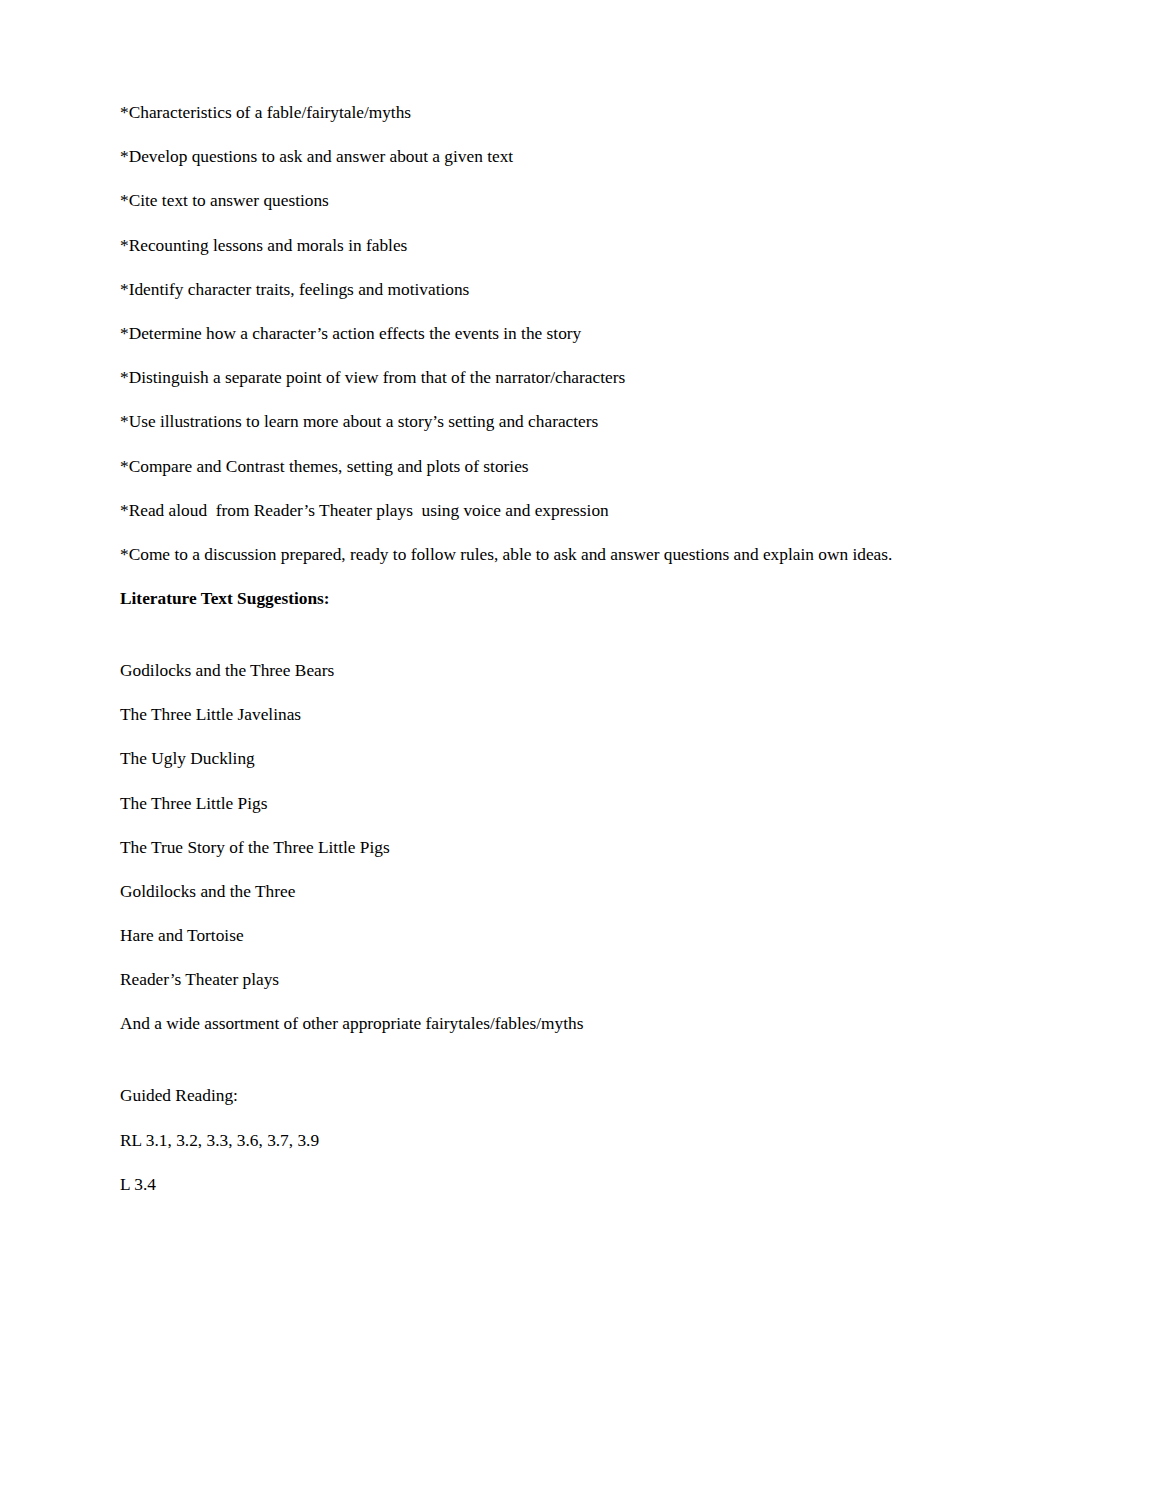*Characteristics of a fable/fairytale/myths
*Develop questions to ask and answer about a given text
*Cite text to answer questions
*Recounting lessons and morals in fables
*Identify character traits, feelings and motivations
*Determine how a character’s action effects the events in the story
*Distinguish a separate point of view from that of the narrator/characters
*Use illustrations to learn more about a story’s setting and characters
*Compare and Contrast themes, setting and plots of stories
*Read aloud from Reader’s Theater plays using voice and expression
*Come to a discussion prepared, ready to follow rules, able to ask and answer questions and explain own ideas.
Literature Text Suggestions:
Godilocks and the Three Bears
The Three Little Javelinas
The Ugly Duckling
The Three Little Pigs
The True Story of the Three Little Pigs
Goldilocks and the Three
Hare and Tortoise
Reader’s Theater plays
And a wide assortment of other appropriate fairytales/fables/myths
Guided Reading:
RL 3.1, 3.2, 3.3, 3.6, 3.7, 3.9
L 3.4